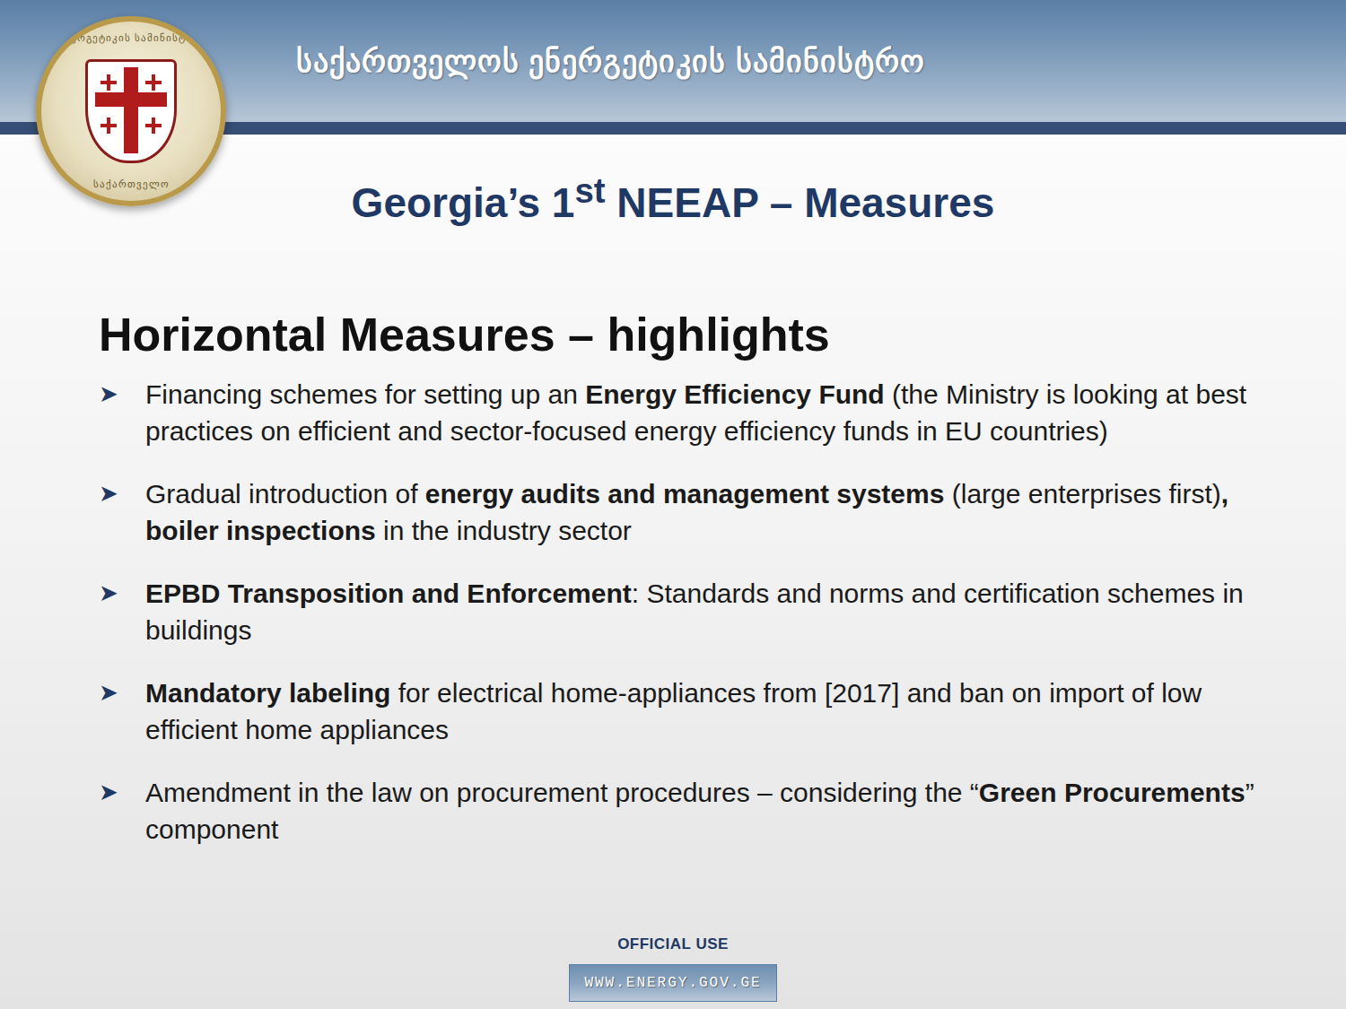საქართველოს ენერგეტიკის სამინისტრო
ენერგეტიკის სამინისტრო
საქართველო
Georgia’s 1st NEEAP – Measures
Horizontal Measures – highlights
Financing schemes for setting up an Energy Efficiency Fund (the Ministry is looking at best practices on efficient and sector-focused energy efficiency funds in EU countries)
Gradual introduction of energy audits and management systems (large enterprises first), boiler inspections in the industry sector
EPBD Transposition and Enforcement: Standards and norms and certification schemes in buildings
Mandatory labeling for electrical home-appliances from [2017] and ban on import of low efficient home appliances
Amendment in the law on procurement procedures – considering the “Green Procurements” component
OFFICIAL USE
WWW.ENERGY.GOV.GE